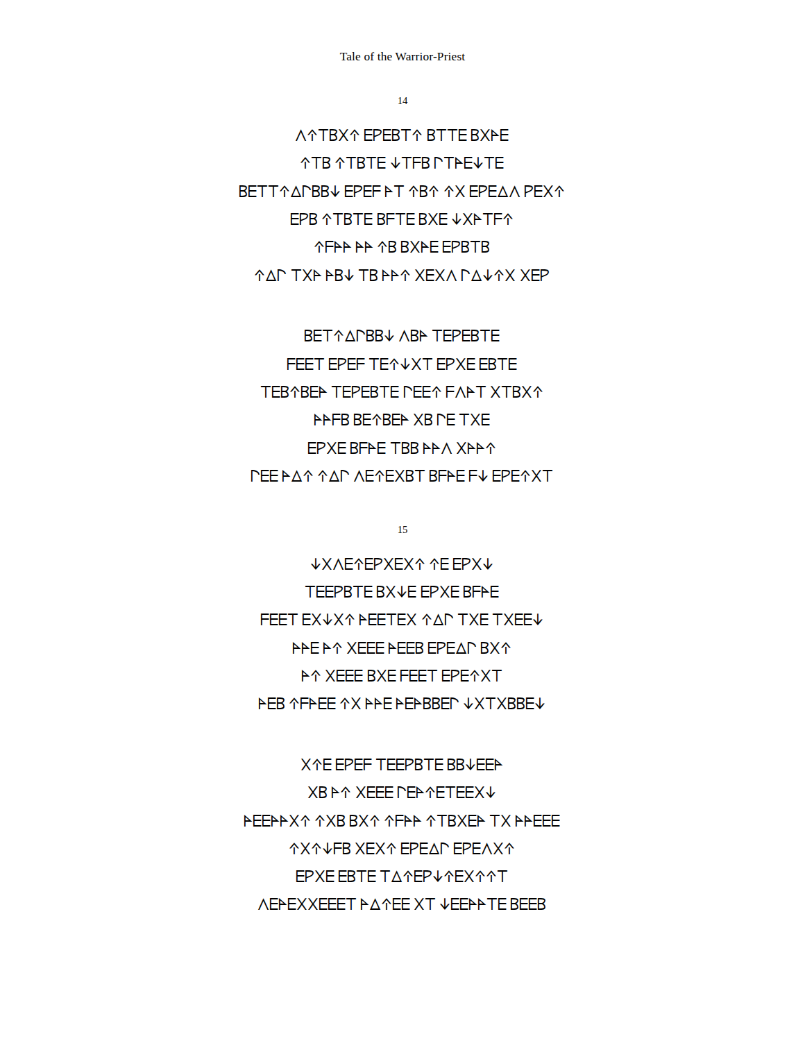Tale of the Warrior-Priest
14
𐊍𐊁𐊗𐊂𐊐𐊁 𐊆𐊕𐊆𐊂𐊗𐊁 𐊂𐊗𐊗𐊆 𐊂𐊐𐊀𐊆
𐊁𐊗𐊂 𐊁𐊗𐊂𐊗𐊆 𐊜𐊗𐊇𐊂 𐊓𐊗𐊀𐊆𐊜𐊗𐊆
𐊂𐊆𐊗𐊗𐊁𐊅𐊓𐊂𐊂𐊜 𐊆𐊕𐊆𐊇 𐊀𐊗 𐊁𐊂𐊁 𐊁𐊐 𐊆𐊕𐊆𐊅𐊍 𐊕𐊆𐊐𐊁
𐊆𐊕𐊂 𐊁𐊗𐊂𐊗𐊆 𐊂𐊇𐊗𐊆 𐊂𐊐𐊆 𐊜𐊐𐊀𐊗𐊇𐊁
𐊁𐊇𐊀𐊀 𐊀𐊀 𐊁𐊂 𐊂𐊐𐊀𐊆 𐊆𐊕𐊂𐊗𐊂
𐊁𐊅𐊓 𐊗𐊐𐊀 𐊀𐊂𐊜 𐊗𐊂 𐊀𐊀𐊁 𐊐𐊆𐊐𐊍 𐊓𐊅𐊜𐊁𐊐 𐊐𐊆𐊕
𐊂𐊆𐊗𐊁𐊅𐊓𐊂𐊂𐊜 𐊍𐊂𐊀 𐊗𐊆𐊕𐊆𐊂𐊗𐊆
𐊇𐊆𐊆𐊗 𐊆𐊕𐊆𐊇 𐊗𐊆𐊁𐊜𐊐𐊗 𐊆𐊕𐊐𐊆 𐊆𐊂𐊗𐊆
𐊗𐊆𐊂𐊁𐊂𐊆𐊀 𐊗𐊆𐊕𐊆𐊂𐊗𐊆 𐊓𐊆𐊆𐊁 𐊇𐊍𐊀𐊗 𐊐𐊗𐊂𐊐𐊁
𐊀𐊀𐊇𐊂 𐊂𐊆𐊁𐊂𐊆𐊀 𐊐𐊂 𐊓𐊆 𐊗𐊐𐊆
𐊆𐊕𐊐𐊆 𐊂𐊇𐊀𐊆 𐊗𐊂𐊂 𐊀𐊀𐊍 𐊐𐊀𐊀𐊁
𐊓𐊆𐊆 𐊀𐊅𐊁 𐊁𐊅𐊓 𐊍𐊆𐊁𐊆𐊐𐊂𐊗 𐊂𐊇𐊀𐊆 𐊇𐊜 𐊆𐊕𐊆𐊁𐊐𐊗
15
𐊜𐊐𐊍𐊆𐊁𐊆𐊕𐊐𐊆𐊐𐊁 𐊁𐊆 𐊆𐊕𐊐𐊜
𐊗𐊆𐊆𐊕𐊂𐊗𐊆 𐊂𐊐𐊜𐊆 𐊆𐊕𐊐𐊆 𐊂𐊇𐊀𐊆
𐊇𐊆𐊆𐊗 𐊆𐊐𐊜𐊐𐊁 𐊀𐊆𐊆𐊗𐊆𐊐 𐊁𐊅𐊓 𐊗𐊐𐊆 𐊗𐊐𐊆𐊆𐊜
𐊀𐊀𐊆 𐊀𐊁 𐊐𐊆𐊆𐊆 𐊀𐊆𐊆𐊂 𐊆𐊕𐊆𐊅𐊓 𐊂𐊐𐊁
𐊀𐊁 𐊐𐊆𐊆𐊆 𐊂𐊐𐊆 𐊇𐊆𐊆𐊗 𐊆𐊕𐊆𐊁𐊐𐊗
𐊀𐊆𐊂 𐊁𐊇𐊀𐊆𐊆 𐊁𐊐 𐊀𐊀𐊆 𐊀𐊆𐊀𐊂𐊂𐊆𐊓 𐊜𐊐𐊗𐊐𐊂𐊂𐊆𐊜
𐊐𐊁𐊆 𐊆𐊕𐊆𐊇 𐊗𐊆𐊆𐊕𐊂𐊗𐊆 𐊂𐊂𐊜𐊆𐊆𐊀
𐊐𐊂 𐊀𐊁 𐊐𐊆𐊆𐊆 𐊓𐊆𐊀𐊁𐊆𐊗𐊆𐊆𐊐𐊜
𐊀𐊆𐊆𐊀𐊀𐊐𐊁 𐊁𐊐𐊂 𐊂𐊐𐊁 𐊁𐊇𐊀𐊀 𐊁𐊗𐊂𐊐𐊆𐊀 𐊗𐊐 𐊀𐊀𐊆𐊆𐊆
𐊁𐊐𐊁𐊜𐊇𐊂 𐊐𐊆𐊐𐊁 𐊆𐊕𐊆𐊅𐊓 𐊆𐊕𐊆𐊍𐊐𐊁
𐊆𐊕𐊐𐊆 𐊆𐊂𐊗𐊆 𐊗𐊅𐊁𐊆𐊕𐊜𐊁𐊆𐊐𐊁𐊁𐊗
𐊍𐊆𐊀𐊆𐊐𐊐𐊆𐊆𐊆𐊗 𐊀𐊅𐊁𐊆𐊆 𐊐𐊗 𐊜𐊆𐊆𐊀𐊀𐊗𐊆 𐊂𐊆𐊆𐊂